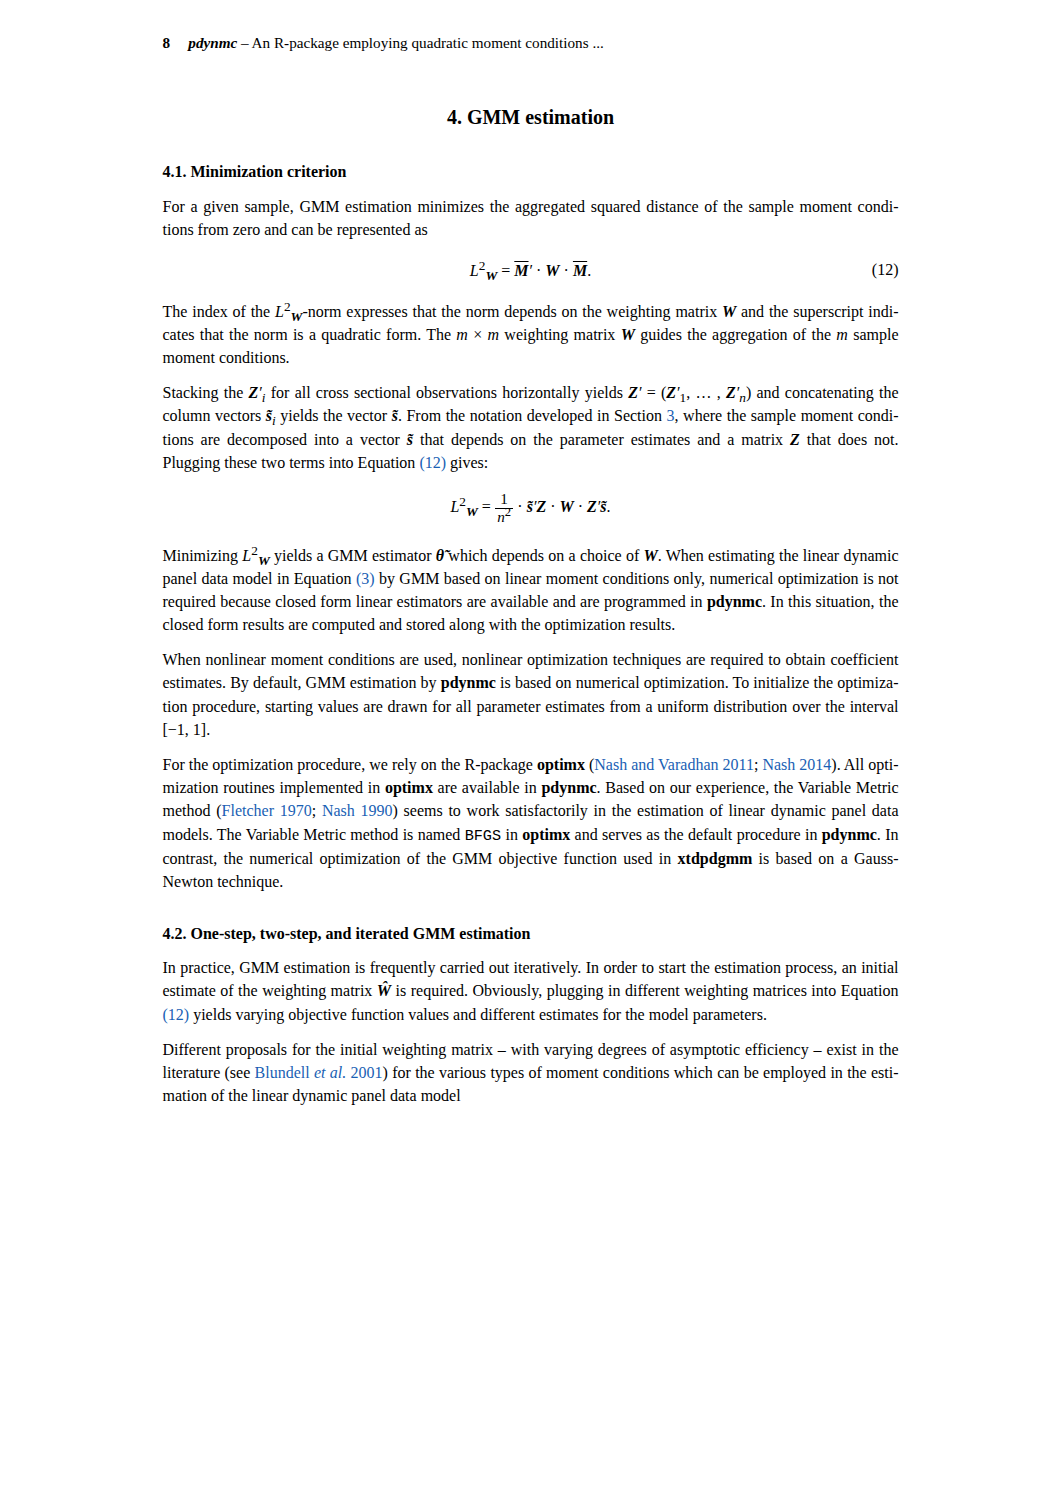8 pdynmc – An R-package employing quadratic moment conditions ...
4. GMM estimation
4.1. Minimization criterion
For a given sample, GMM estimation minimizes the aggregated squared distance of the sample moment conditions from zero and can be represented as
L2W = M′ · W · M. (12)
The index of the L2W-norm expresses that the norm depends on the weighting matrix W and the superscript indicates that the norm is a quadratic form. The m × m weighting matrix W guides the aggregation of the m sample moment conditions.
Stacking the Z′i for all cross sectional observations horizontally yields Z′ = (Z′1, … , Z′n) and concatenating the column vectors s̃i yields the vector s̃. From the notation developed in Section 3, where the sample moment conditions are decomposed into a vector s̃ that depends on the parameter estimates and a matrix Z that does not. Plugging these two terms into Equation (12) gives:
L2W = 1 n2 · s̃′Z · W · Z′s̃.
Minimizing L2W yields a GMM estimator θ̃ which depends on a choice of W. When estimating the linear dynamic panel data model in Equation (3) by GMM based on linear moment conditions only, numerical optimization is not required because closed form linear estimators are available and are programmed in pdynmc. In this situation, the closed form results are computed and stored along with the optimization results.
When nonlinear moment conditions are used, nonlinear optimization techniques are required to obtain coefficient estimates. By default, GMM estimation by pdynmc is based on numerical optimization. To initialize the optimization procedure, starting values are drawn for all parameter estimates from a uniform distribution over the interval [−1, 1].
For the optimization procedure, we rely on the R-package optimx (Nash and Varadhan 2011; Nash 2014). All optimization routines implemented in optimx are available in pdynmc. Based on our experience, the Variable Metric method (Fletcher 1970; Nash 1990) seems to work satisfactorily in the estimation of linear dynamic panel data models. The Variable Metric method is named BFGS in optimx and serves as the default procedure in pdynmc. In contrast, the numerical optimization of the GMM objective function used in xtdpdgmm is based on a Gauss-Newton technique.
4.2. One-step, two-step, and iterated GMM estimation
In practice, GMM estimation is frequently carried out iteratively. In order to start the estimation process, an initial estimate of the weighting matrix Ŵ is required. Obviously, plugging in different weighting matrices into Equation (12) yields varying objective function values and different estimates for the model parameters.
Different proposals for the initial weighting matrix – with varying degrees of asymptotic efficiency – exist in the literature (see Blundell et al. 2001) for the various types of moment conditions which can be employed in the estimation of the linear dynamic panel data model